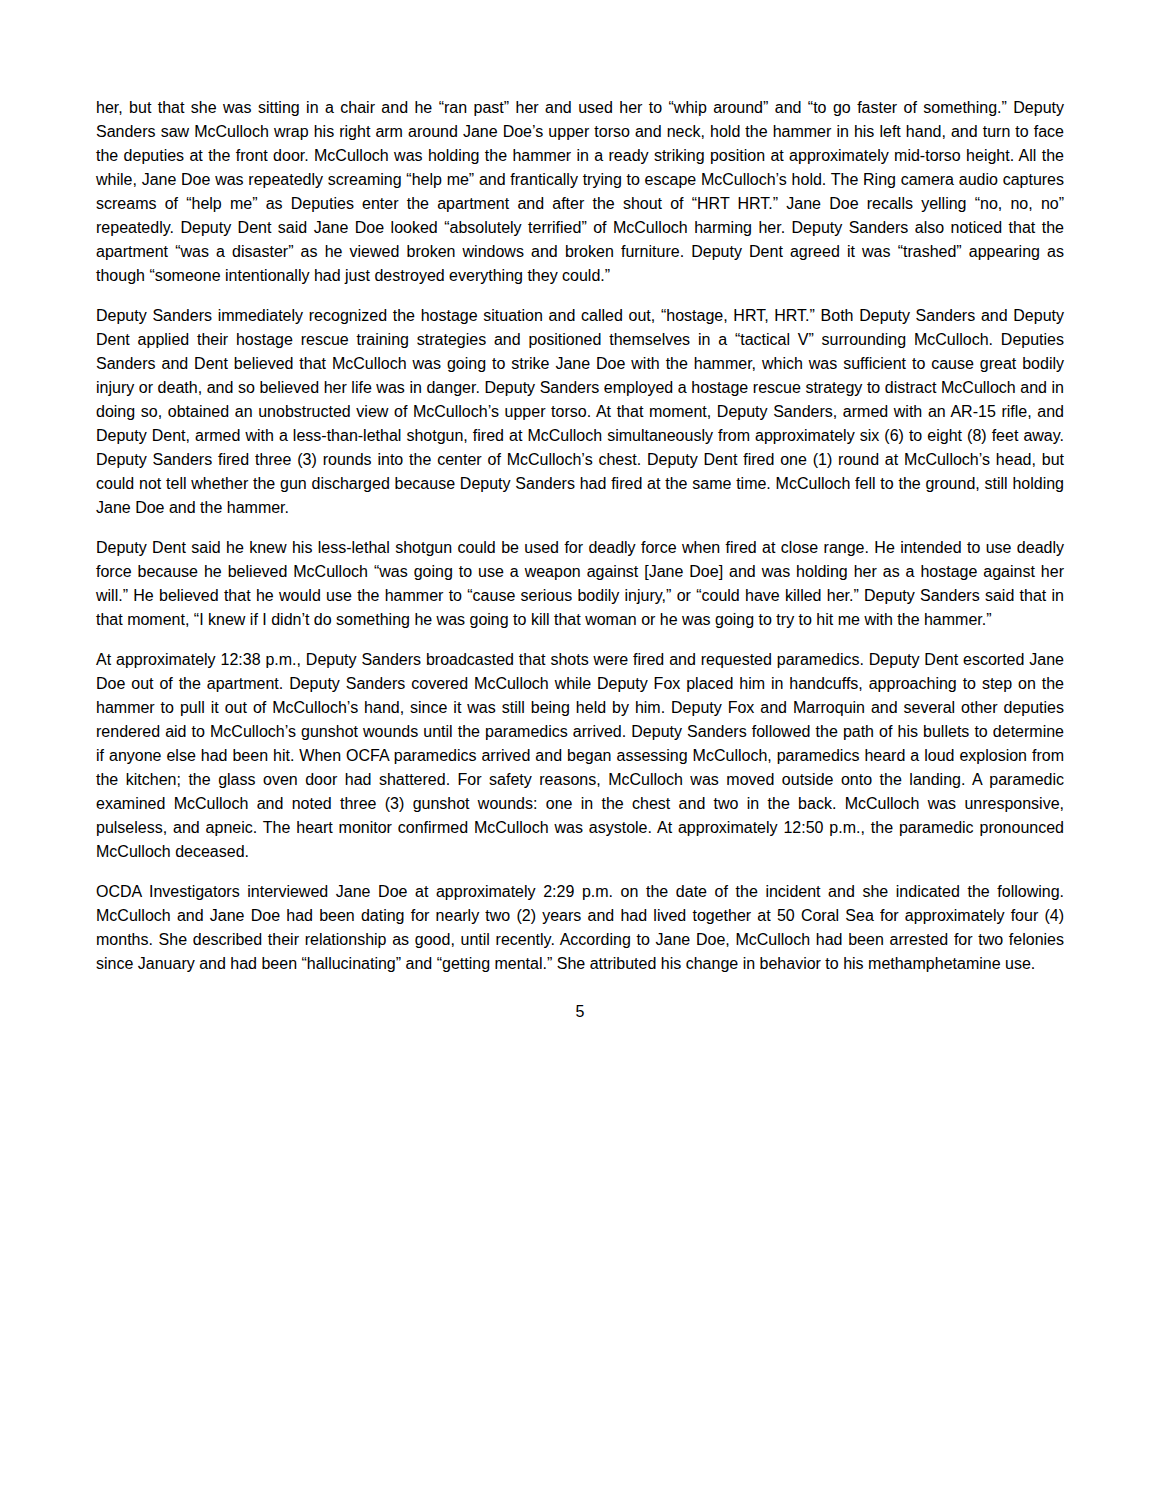her, but that she was sitting in a chair and he “ran past” her and used her to “whip around” and “to go faster of something.” Deputy Sanders saw McCulloch wrap his right arm around Jane Doe’s upper torso and neck, hold the hammer in his left hand, and turn to face the deputies at the front door. McCulloch was holding the hammer in a ready striking position at approximately mid-torso height. All the while, Jane Doe was repeatedly screaming “help me” and frantically trying to escape McCulloch’s hold. The Ring camera audio captures screams of “help me” as Deputies enter the apartment and after the shout of “HRT HRT.” Jane Doe recalls yelling “no, no, no” repeatedly. Deputy Dent said Jane Doe looked “absolutely terrified” of McCulloch harming her. Deputy Sanders also noticed that the apartment “was a disaster” as he viewed broken windows and broken furniture. Deputy Dent agreed it was “trashed” appearing as though “someone intentionally had just destroyed everything they could.”
Deputy Sanders immediately recognized the hostage situation and called out, “hostage, HRT, HRT.” Both Deputy Sanders and Deputy Dent applied their hostage rescue training strategies and positioned themselves in a “tactical V” surrounding McCulloch. Deputies Sanders and Dent believed that McCulloch was going to strike Jane Doe with the hammer, which was sufficient to cause great bodily injury or death, and so believed her life was in danger. Deputy Sanders employed a hostage rescue strategy to distract McCulloch and in doing so, obtained an unobstructed view of McCulloch’s upper torso. At that moment, Deputy Sanders, armed with an AR-15 rifle, and Deputy Dent, armed with a less-than-lethal shotgun, fired at McCulloch simultaneously from approximately six (6) to eight (8) feet away. Deputy Sanders fired three (3) rounds into the center of McCulloch’s chest. Deputy Dent fired one (1) round at McCulloch’s head, but could not tell whether the gun discharged because Deputy Sanders had fired at the same time. McCulloch fell to the ground, still holding Jane Doe and the hammer.
Deputy Dent said he knew his less-lethal shotgun could be used for deadly force when fired at close range. He intended to use deadly force because he believed McCulloch “was going to use a weapon against [Jane Doe] and was holding her as a hostage against her will.” He believed that he would use the hammer to “cause serious bodily injury,” or “could have killed her.” Deputy Sanders said that in that moment, “I knew if I didn’t do something he was going to kill that woman or he was going to try to hit me with the hammer.”
At approximately 12:38 p.m., Deputy Sanders broadcasted that shots were fired and requested paramedics. Deputy Dent escorted Jane Doe out of the apartment. Deputy Sanders covered McCulloch while Deputy Fox placed him in handcuffs, approaching to step on the hammer to pull it out of McCulloch’s hand, since it was still being held by him. Deputy Fox and Marroquin and several other deputies rendered aid to McCulloch’s gunshot wounds until the paramedics arrived. Deputy Sanders followed the path of his bullets to determine if anyone else had been hit. When OCFA paramedics arrived and began assessing McCulloch, paramedics heard a loud explosion from the kitchen; the glass oven door had shattered. For safety reasons, McCulloch was moved outside onto the landing. A paramedic examined McCulloch and noted three (3) gunshot wounds: one in the chest and two in the back. McCulloch was unresponsive, pulseless, and apneic. The heart monitor confirmed McCulloch was asystole. At approximately 12:50 p.m., the paramedic pronounced McCulloch deceased.
OCDA Investigators interviewed Jane Doe at approximately 2:29 p.m. on the date of the incident and she indicated the following. McCulloch and Jane Doe had been dating for nearly two (2) years and had lived together at 50 Coral Sea for approximately four (4) months. She described their relationship as good, until recently. According to Jane Doe, McCulloch had been arrested for two felonies since January and had been “hallucinating” and “getting mental.” She attributed his change in behavior to his methamphetamine use.
5